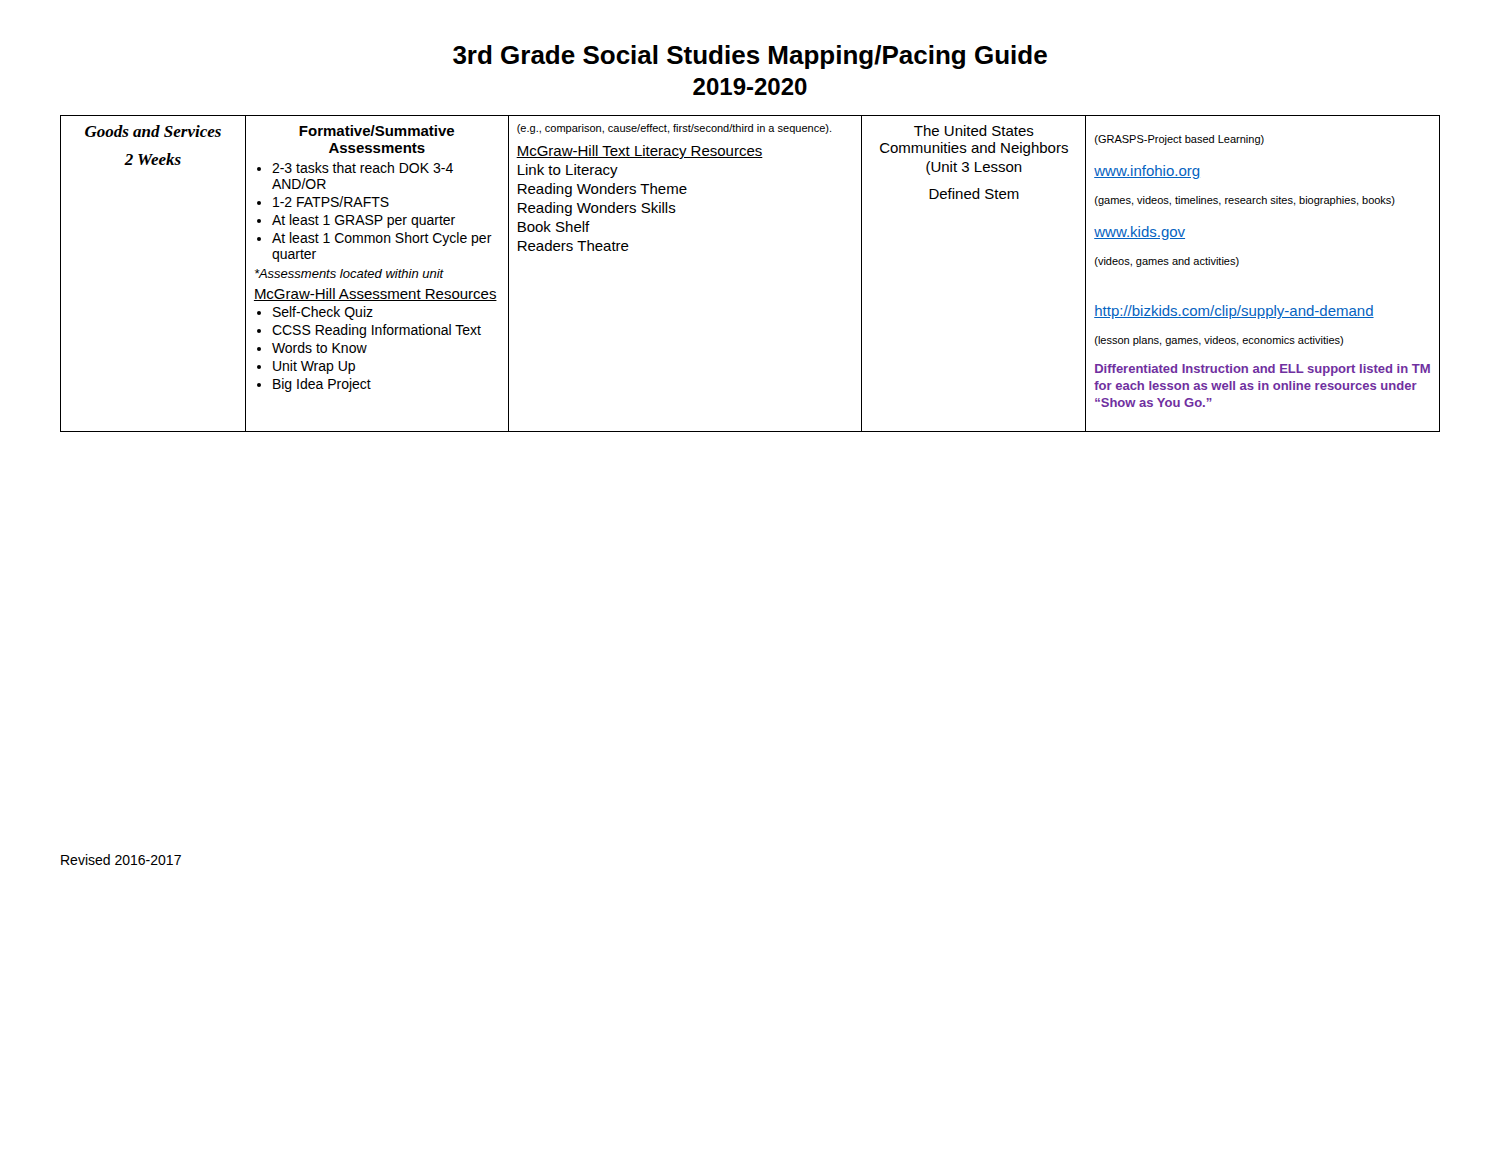3rd Grade Social Studies Mapping/Pacing Guide
2019-2020
| Goods and Services 2 Weeks | Formative/Summative Assessments 2-3 tasks that reach DOK 3-4 AND/OR 1-2 FATPS/RAFTS At least 1 GRASP per quarter At least 1 Common Short Cycle per quarter *Assessments located within unit McGraw-Hill Assessment Resources Self-Check Quiz CCSS Reading Informational Text Words to Know Unit Wrap Up Big Idea Project | (e.g., comparison, cause/effect, first/second/third in a sequence). McGraw-Hill Text Literacy Resources Link to Literacy Reading Wonders Theme Reading Wonders Skills Book Shelf Readers Theatre | The United States Communities and Neighbors (Unit 3 Lesson Defined Stem | (GRASPS-Project based Learning) www.infohio.org (games, videos, timelines, research sites, biographies, books) www.kids.gov (videos, games and activities) http://bizkids.com/clip/supply-and-demand (lesson plans, games, videos, economics activities) Differentiated Instruction and ELL support listed in TM for each lesson as well as in online resources under “Show as You Go.” |
Revised 2016-2017